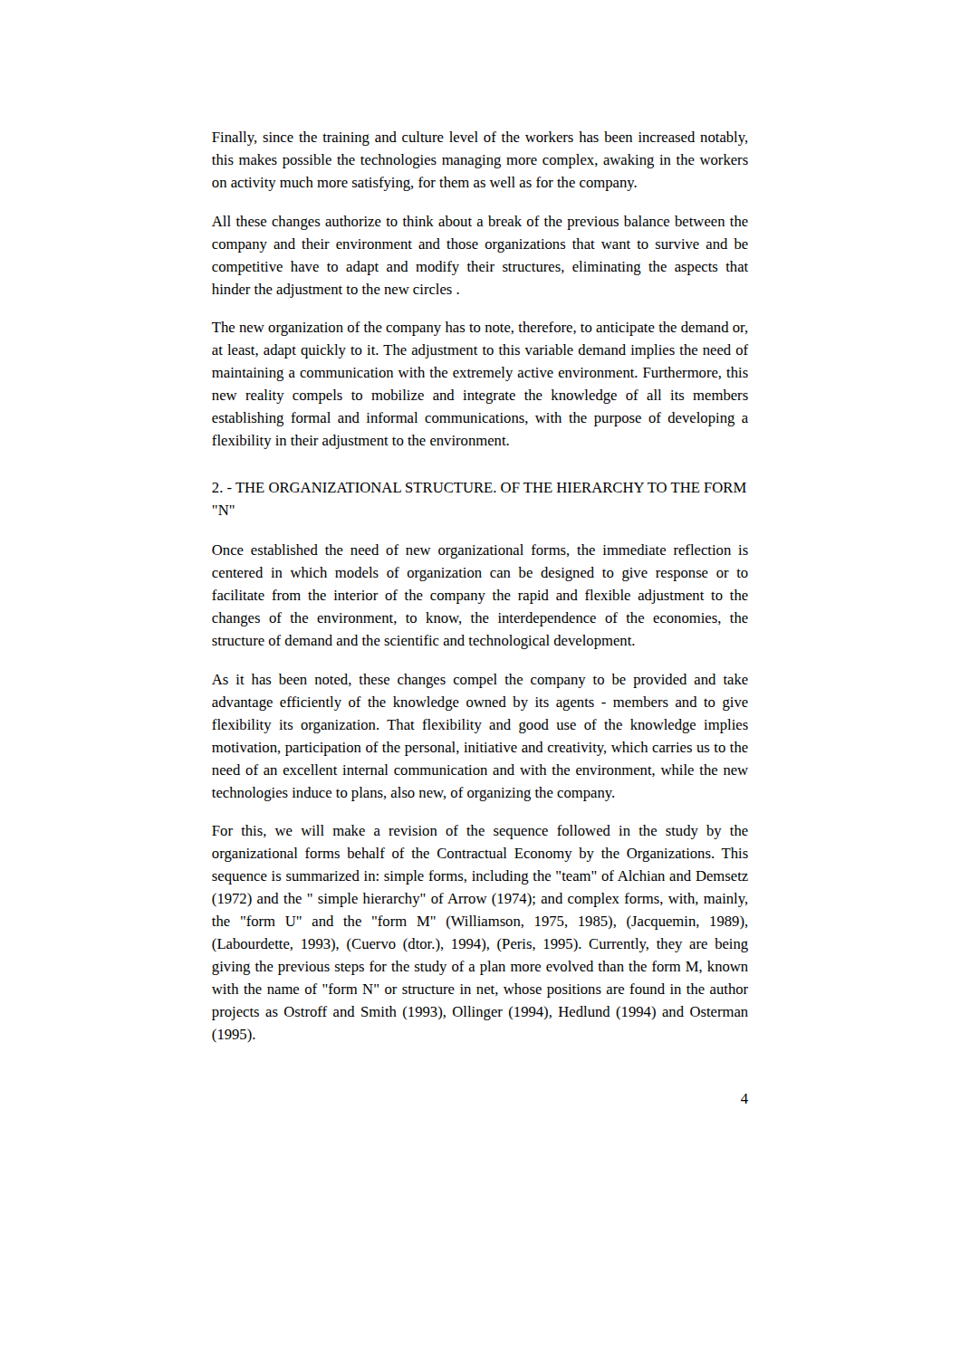Finally, since the training and culture level of the workers has been increased notably, this makes possible the technologies managing more complex, awaking in the workers on activity much more satisfying, for them as well as for the company.
All these changes authorize to think about a break of the previous balance between the company and their environment and those organizations that want to survive and be competitive have to adapt and modify their structures, eliminating the aspects that hinder the adjustment to the new circles .
The new organization of the company has to note, therefore, to anticipate the demand or, at least, adapt quickly to it. The adjustment to this variable demand implies the need of maintaining a communication with the extremely active environment. Furthermore, this new reality compels to mobilize and integrate the knowledge of all its members establishing formal and informal communications, with the purpose of developing a flexibility in their adjustment to the environment.
2. - THE ORGANIZATIONAL STRUCTURE. OF THE HIERARCHY TO THE FORM "N"
Once established the need of new organizational forms, the immediate reflection is centered in which models of organization can be designed to give response or to facilitate from the interior of the company the rapid and flexible adjustment to the changes of the environment, to know, the interdependence of the economies, the structure of demand and the scientific and technological development.
As it has been noted, these changes compel the company to be provided and take advantage efficiently of the knowledge owned by its agents - members and to give flexibility its organization. That flexibility and good use of the knowledge implies motivation, participation of the personal, initiative and creativity, which carries us to the need of an excellent internal communication and with the environment, while the new technologies induce to plans, also new, of organizing the company.
For this, we will make a revision of the sequence followed in the study by the organizational forms behalf of the Contractual Economy by the Organizations. This sequence is summarized in: simple forms, including the "team" of Alchian and Demsetz (1972) and the " simple hierarchy" of Arrow (1974); and complex forms, with, mainly, the "form U" and the "form M" (Williamson, 1975, 1985), (Jacquemin, 1989), (Labourdette, 1993), (Cuervo (dtor.), 1994), (Peris, 1995). Currently, they are being giving the previous steps for the study of a plan more evolved than the form M, known with the name of "form N" or structure in net, whose positions are found in the author projects as Ostroff and Smith (1993), Ollinger (1994), Hedlund (1994) and Osterman (1995).
4